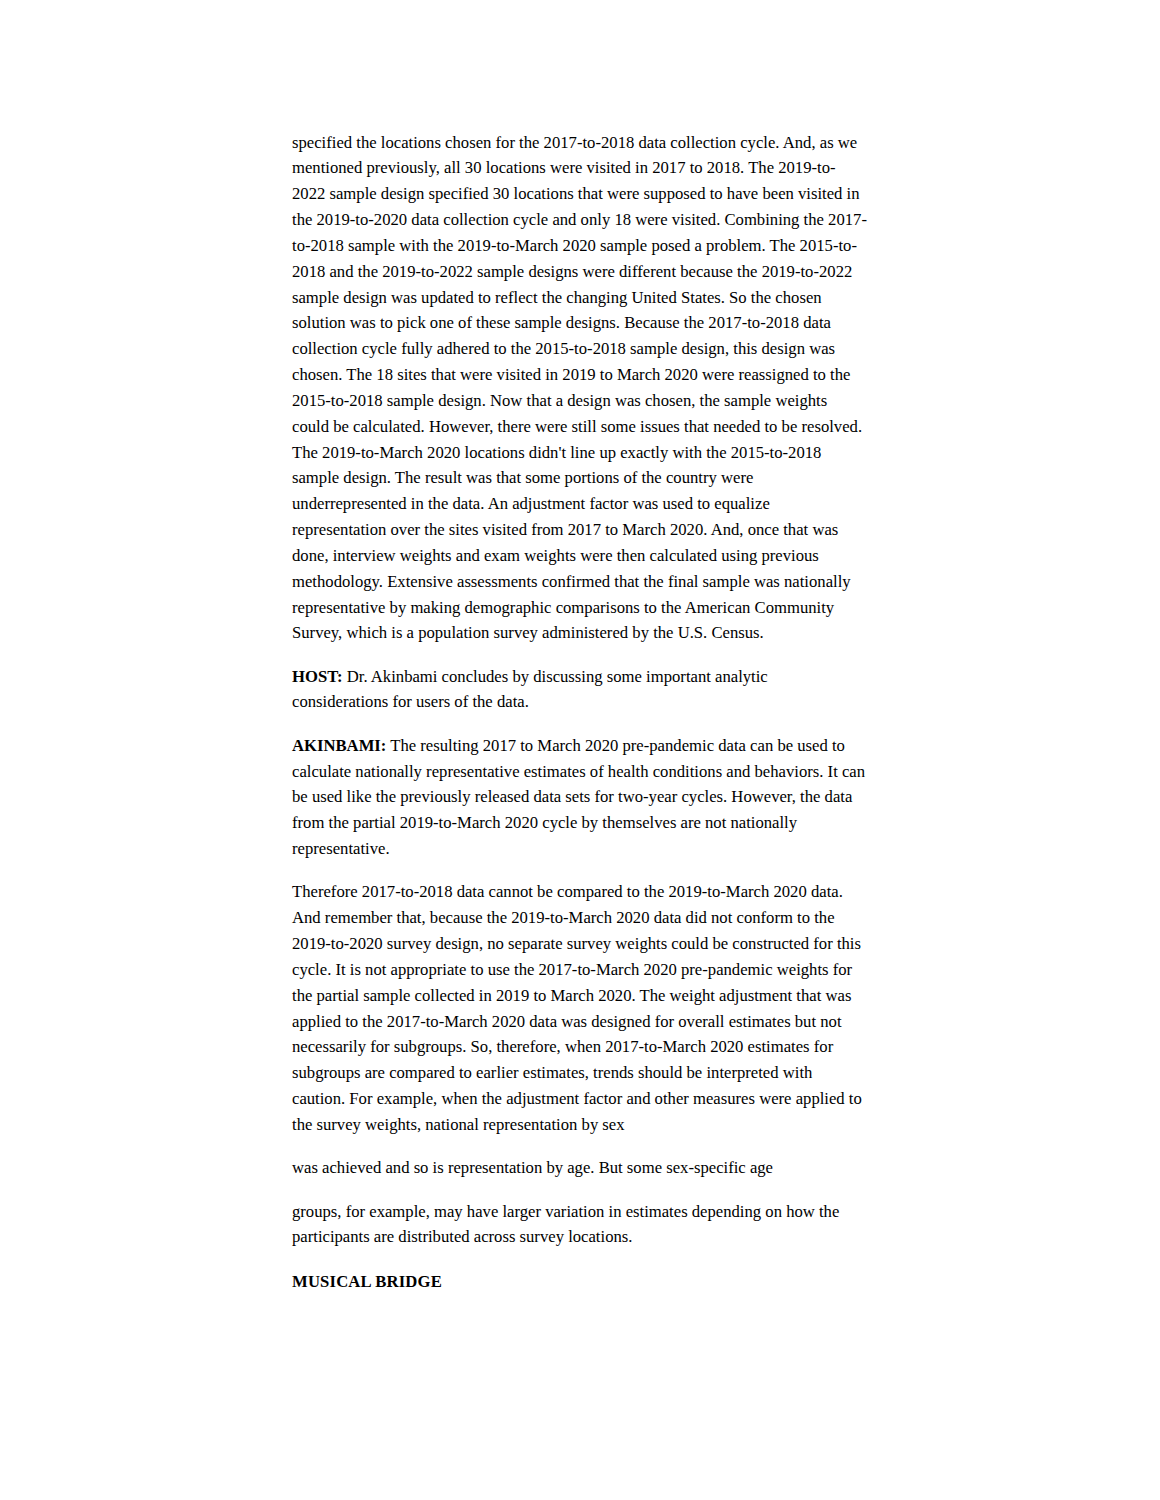specified the locations chosen for the 2017-to-2018 data collection cycle. And, as we mentioned previously, all 30 locations were visited in 2017 to 2018. The 2019-to-2022 sample design specified 30 locations that were supposed to have been visited in the 2019-to-2020 data collection cycle and only 18 were visited. Combining the 2017-to-2018 sample with the 2019-to-March 2020 sample posed a problem. The 2015-to-2018 and the 2019-to-2022 sample designs were different because the 2019-to-2022 sample design was updated to reflect the changing United States. So the chosen solution was to pick one of these sample designs. Because the 2017-to-2018 data collection cycle fully adhered to the 2015-to-2018 sample design, this design was chosen. The 18 sites that were visited in 2019 to March 2020 were reassigned to the 2015-to-2018 sample design. Now that a design was chosen, the sample weights could be calculated. However, there were still some issues that needed to be resolved. The 2019-to-March 2020 locations didn't line up exactly with the 2015-to-2018 sample design. The result was that some portions of the country were underrepresented in the data. An adjustment factor was used to equalize representation over the sites visited from 2017 to March 2020. And, once that was done, interview weights and exam weights were then calculated using previous methodology. Extensive assessments confirmed that the final sample was nationally representative by making demographic comparisons to the American Community Survey, which is a population survey administered by the U.S. Census.
HOST: Dr. Akinbami concludes by discussing some important analytic considerations for users of the data.
AKINBAMI: The resulting 2017 to March 2020 pre-pandemic data can be used to calculate nationally representative estimates of health conditions and behaviors. It can be used like the previously released data sets for two-year cycles. However, the data from the partial 2019-to-March 2020 cycle by themselves are not nationally representative.
Therefore 2017-to-2018 data cannot be compared to the 2019-to-March 2020 data. And remember that, because the 2019-to-March 2020 data did not conform to the 2019-to-2020 survey design, no separate survey weights could be constructed for this cycle. It is not appropriate to use the 2017-to-March 2020 pre-pandemic weights for the partial sample collected in 2019 to March 2020. The weight adjustment that was applied to the 2017-to-March 2020 data was designed for overall estimates but not necessarily for subgroups. So, therefore, when 2017-to-March 2020 estimates for subgroups are compared to earlier estimates, trends should be interpreted with caution. For example, when the adjustment factor and other measures were applied to the survey weights, national representation by sex
was achieved and so is representation by age. But some sex-specific age
groups, for example, may have larger variation in estimates depending on how the participants are distributed across survey locations.
MUSICAL BRIDGE